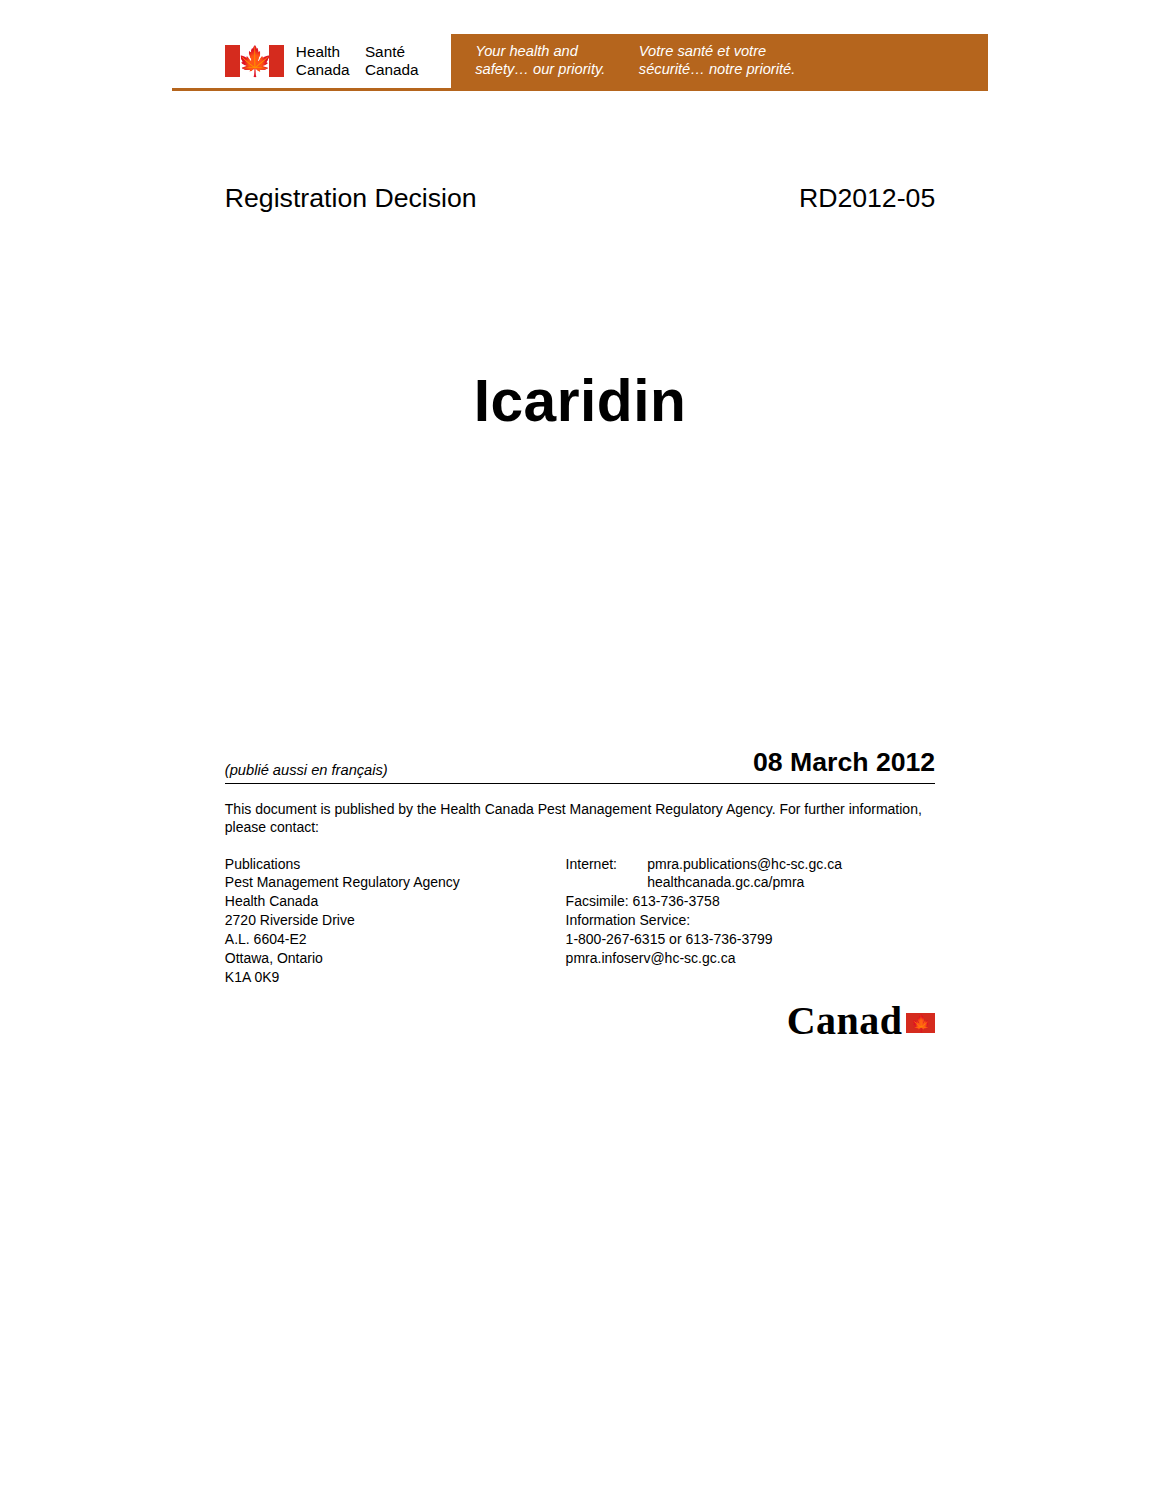🍁
| Health | Santé |
| Canada | Canada |
Your health and
safety… our priority.
Votre santé et votre
sécurité… notre priorité.
Registration Decision
RD2012-05
Icaridin
(publié aussi en français)
08 March 2012
This document is published by the Health Canada Pest Management Regulatory Agency. For further information, please contact:
Publications
Pest Management Regulatory Agency
Health Canada
2720 Riverside Drive
A.L. 6604-E2
Ottawa, Ontario
K1A 0K9
Internet: pmra.publications@hc-sc.gc.ca
healthcanada.gc.ca/pmra
Facsimile: 613-736-3758
Information Service:
1-800-267-6315 or 613-736-3799
pmra.infoserv@hc-sc.gc.ca
Canad🍁